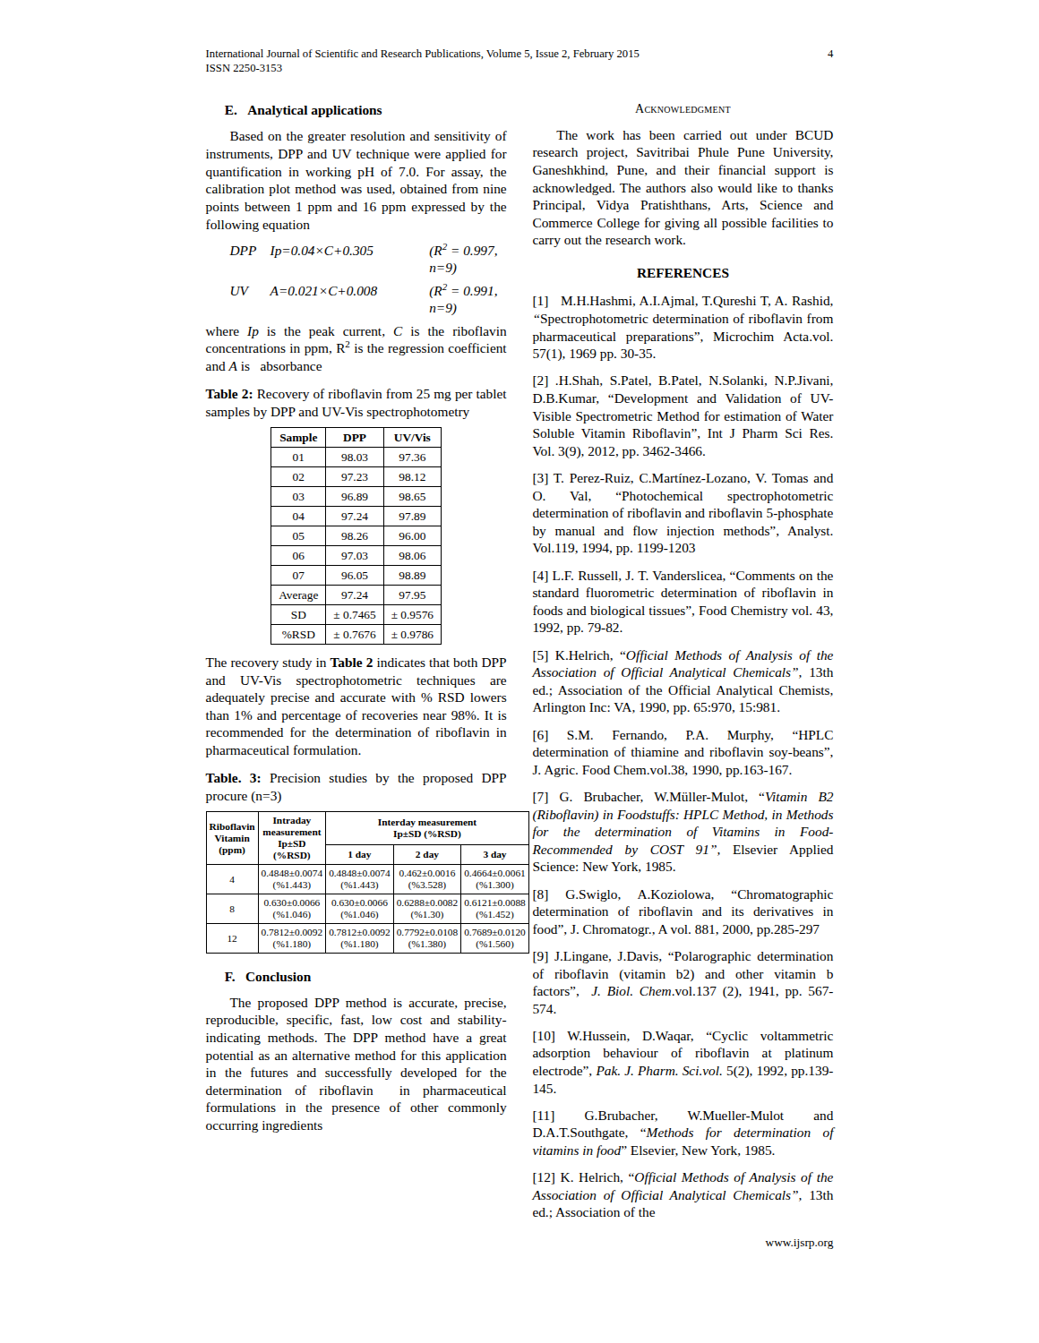International Journal of Scientific and Research Publications, Volume 5, Issue 2, February 2015
ISSN 2250-3153 4
E. Analytical applications
Based on the greater resolution and sensitivity of instruments, DPP and UV technique were applied for quantification in working pH of 7.0. For assay, the calibration plot method was used, obtained from nine points between 1 ppm and 16 ppm expressed by the following equation
DPP Ip=0.04×C+0.305 (R2 = 0.997, n=9)
UV A=0.021×C+0.008 (R2 = 0.991, n=9)
where Ip is the peak current, C is the riboflavin concentrations in ppm, R2 is the regression coefficient and A is absorbance
Table 2: Recovery of riboflavin from 25 mg per tablet samples by DPP and UV-Vis spectrophotometry
| Sample | DPP | UV/Vis |
| --- | --- | --- |
| 01 | 98.03 | 97.36 |
| 02 | 97.23 | 98.12 |
| 03 | 96.89 | 98.65 |
| 04 | 97.24 | 97.89 |
| 05 | 98.26 | 96.00 |
| 06 | 97.03 | 98.06 |
| 07 | 96.05 | 98.89 |
| Average | 97.24 | 97.95 |
| SD | ± 0.7465 | ± 0.9576 |
| %RSD | ± 0.7676 | ± 0.9786 |
The recovery study in Table 2 indicates that both DPP and UV-Vis spectrophotometric techniques are adequately precise and accurate with % RSD lowers than 1% and percentage of recoveries near 98%. It is recommended for the determination of riboflavin in pharmaceutical formulation.
Table. 3: Precision studies by the proposed DPP procure (n=3)
| Riboflavin Vitamin (ppm) | Intraday measurement Ip±SD (%RSD) | Interday measurement Ip±SD (%RSD) |
| --- | --- | --- |
| 1 day | 2 day | 3 day |
| 4 | 0.4848±0.0074 (%1.443) | 0.4848±0.0074 (%1.443) | 0.462±0.0016 (%3.528) | 0.4664±0.0061 (%1.300) |
| 8 | 0.630±0.0066 (%1.046) | 0.630±0.0066 (%1.046) | 0.6288±0.0082 (%1.30) | 0.6121±0.0088 (%1.452) |
| 12 | 0.7812±0.0092 (%1.180) | 0.7812±0.0092 (%1.180) | 0.7792±0.0108 (%1.380) | 0.7689±0.0120 (%1.560) |
F. Conclusion
The proposed DPP method is accurate, precise, reproducible, specific, fast, low cost and stability-indicating methods. The DPP method have a great potential as an alternative method for this application in the futures and successfully developed for the determination of riboflavin in pharmaceutical formulations in the presence of other commonly occurring ingredients
Acknowledgment
The work has been carried out under BCUD research project, Savitribai Phule Pune University, Ganeshkhind, Pune, and their financial support is acknowledged. The authors also would like to thanks Principal, Vidya Pratishthans, Arts, Science and Commerce College for giving all possible facilities to carry out the research work.
REFERENCES
[1] M.H.Hashmi, A.I.Ajmal, T.Qureshi T, A. Rashid, “Spectrophotometric determination of riboflavin from pharmaceutical preparations”, Microchim Acta.vol. 57(1), 1969 pp. 30-35.
[2] .H.Shah, S.Patel, B.Patel, N.Solanki, N.P.Jivani, D.B.Kumar, “Development and Validation of UV-Visible Spectrometric Method for estimation of Water Soluble Vitamin Riboflavin”, Int J Pharm Sci Res. Vol. 3(9), 2012, pp. 3462-3466.
[3] T. Perez-Ruiz, C.Martínez-Lozano, V. Tomas and O. Val, “Photochemical spectrophotometric determination of riboflavin and riboflavin 5-phosphate by manual and flow injection methods”, Analyst. Vol.119, 1994, pp. 1199-1203
[4] L.F. Russell, J. T. Vanderslicea, “Comments on the standard fluorometric determination of riboflavin in foods and biological tissues”, Food Chemistry vol. 43, 1992, pp. 79-82.
[5] K.Helrich, “Official Methods of Analysis of the Association of Official Analytical Chemicals”, 13th ed.; Association of the Official Analytical Chemists, Arlington Inc: VA, 1990, pp. 65:970, 15:981.
[6] S.M. Fernando, P.A. Murphy, “HPLC determination of thiamine and riboflavin soy-beans”, J. Agric. Food Chem.vol.38, 1990, pp.163-167.
[7] G. Brubacher, W.Müller-Mulot, “Vitamin B2 (Riboflavin) in Foodstuffs: HPLC Method, in Methods for the determination of Vitamins in Food-Recommended by COST 91”, Elsevier Applied Science: New York, 1985.
[8] G.Swiglo, A.Koziolowa, “Chromatographic determination of riboflavin and its derivatives in food”, J. Chromatogr., A vol. 881, 2000, pp.285-297
[9] J.Lingane, J.Davis, “Polarographic determination of riboflavin (vitamin b2) and other vitamin b factors”, J. Biol. Chem.vol.137 (2), 1941, pp. 567-574.
[10] W.Hussein, D.Waqar, “Cyclic voltammetric adsorption behaviour of riboflavin at platinum electrode”, Pak. J. Pharm. Sci.vol. 5(2), 1992, pp.139-145.
[11] G.Brubacher, W.Mueller-Mulot and D.A.T.Southgate, “Methods for determination of vitamins in food” Elsevier, New York, 1985.
[12] K. Helrich, “Official Methods of Analysis of the Association of Official Analytical Chemicals”, 13th ed.; Association of the
www.ijsrp.org